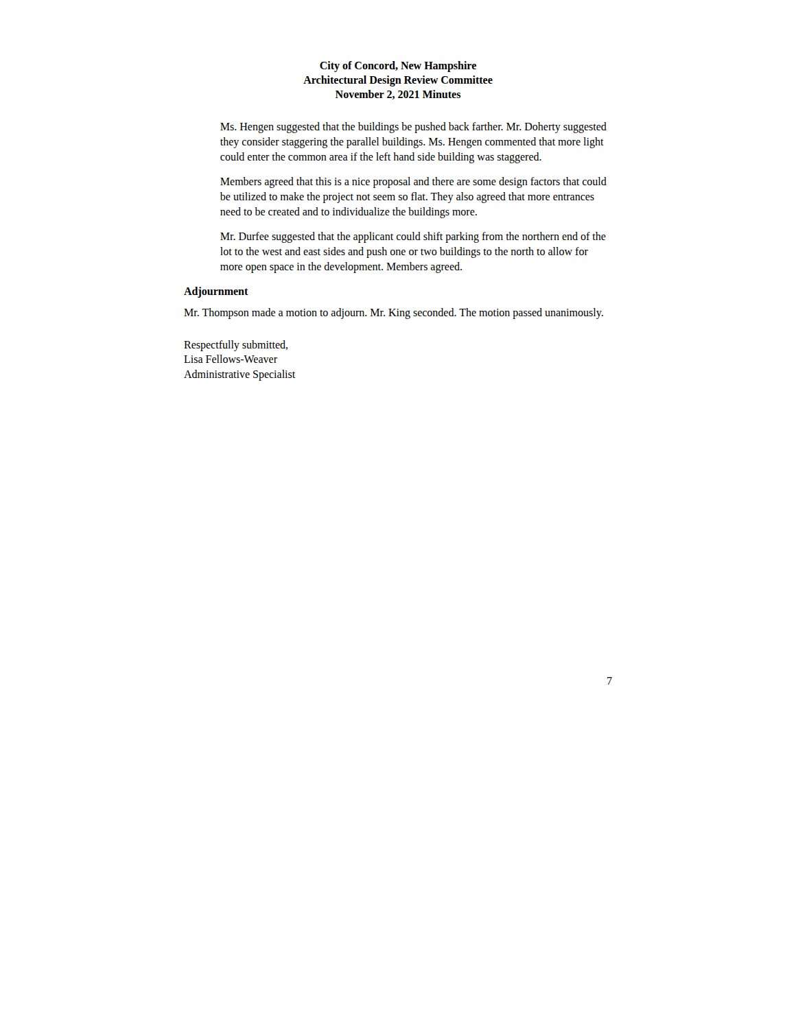City of Concord, New Hampshire
Architectural Design Review Committee
November 2, 2021 Minutes
Ms. Hengen suggested that the buildings be pushed back farther. Mr. Doherty suggested they consider staggering the parallel buildings. Ms. Hengen commented that more light could enter the common area if the left hand side building was staggered.
Members agreed that this is a nice proposal and there are some design factors that could be utilized to make the project not seem so flat. They also agreed that more entrances need to be created and to individualize the buildings more.
Mr. Durfee suggested that the applicant could shift parking from the northern end of the lot to the west and east sides and push one or two buildings to the north to allow for more open space in the development. Members agreed.
Adjournment
Mr. Thompson made a motion to adjourn. Mr. King seconded. The motion passed unanimously.
Respectfully submitted,
Lisa Fellows-Weaver
Administrative Specialist
7